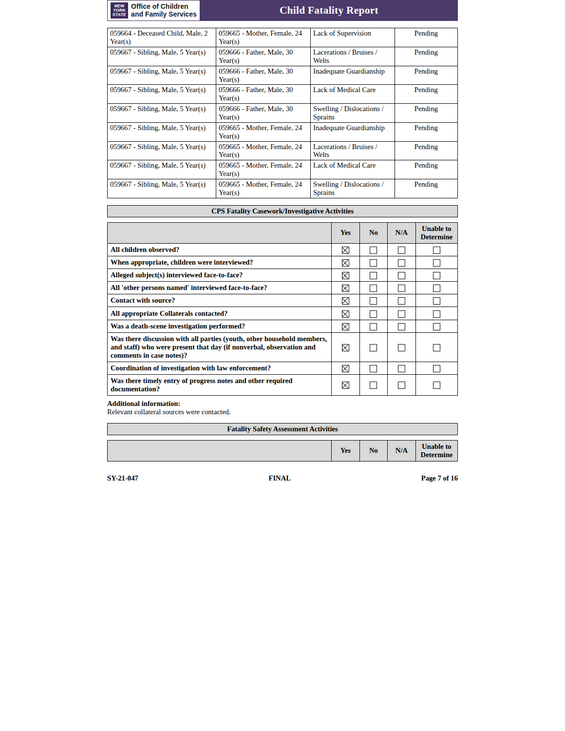NEW
YORK
STATE
Office of Children
and Family Services
Child Fatality Report
| 059664 - Deceased Child, Male, 2 Year(s) | 059665 - Mother, Female, 24 Year(s) | Lack of Supervision | Pending |
| 059667 - Sibling, Male, 5 Year(s) | 059666 - Father, Male, 30 Year(s) | Lacerations / Bruises / Welts | Pending |
| 059667 - Sibling, Male, 5 Year(s) | 059666 - Father, Male, 30 Year(s) | Inadequate Guardianship | Pending |
| 059667 - Sibling, Male, 5 Year(s) | 059666 - Father, Male, 30 Year(s) | Lack of Medical Care | Pending |
| 059667 - Sibling, Male, 5 Year(s) | 059666 - Father, Male, 30 Year(s) | Swelling / Dislocations / Sprains | Pending |
| 059667 - Sibling, Male, 5 Year(s) | 059665 - Mother, Female, 24 Year(s) | Inadequate Guardianship | Pending |
| 059667 - Sibling, Male, 5 Year(s) | 059665 - Mother, Female, 24 Year(s) | Lacerations / Bruises / Welts | Pending |
| 059667 - Sibling, Male, 5 Year(s) | 059665 - Mother, Female, 24 Year(s) | Lack of Medical Care | Pending |
| 059667 - Sibling, Male, 5 Year(s) | 059665 - Mother, Female, 24 Year(s) | Swelling / Dislocations / Sprains | Pending |
CPS Fatality Casework/Investigative Activities
| | Yes | No | N/A | Unable to Determine |
| --- | --- | --- | --- | --- |
| All children observed? | | | | |
| When appropriate, children were interviewed? | | | | |
| Alleged subject(s) interviewed face-to-face? | | | | |
| All 'other persons named' interviewed face-to-face? | | | | |
| Contact with source? | | | | |
| All appropriate Collaterals contacted? | | | | |
| Was a death-scene investigation performed? | | | | |
| Was there discussion with all parties (youth, other household members, and staff) who were present that day (if nonverbal, observation and comments in case notes)? | | | | |
| Coordination of investigation with law enforcement? | | | | |
| Was there timely entry of progress notes and other required documentation? | | | | |
Additional information:
Relevant collateral sources were contacted.
Fatality Safety Assessment Activities
| | Yes | No | N/A | Unable to Determine |
| --- | --- | --- | --- | --- |
SY-21-047
FINAL
Page 7 of 16